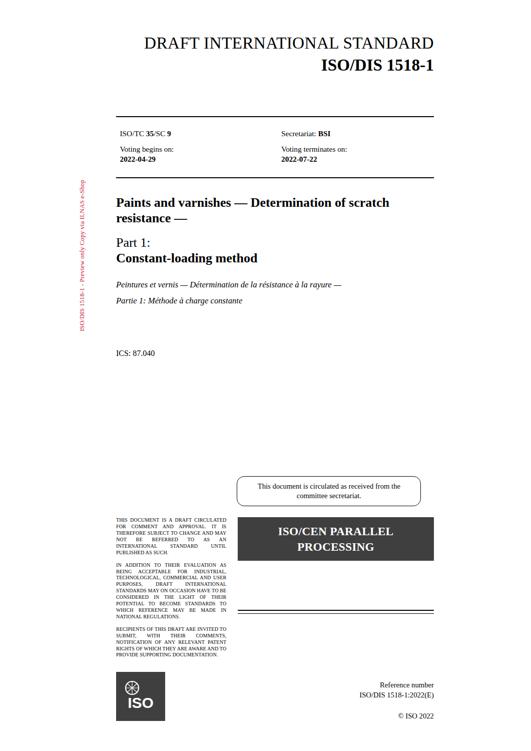ISO/DIS 1518-1 - Preview only Copy via ILNAS e-Shop
DRAFT INTERNATIONAL STANDARD
ISO/DIS 1518-1
| ISO/TC 35 /SC 9 | Secretariat: BSI |
| Voting begins on: 2022-04-29 | Voting terminates on: 2022-07-22 |
Paints and varnishes — Determination of scratch resistance —
Part 1:
Constant-loading method
Peintures et vernis — Détermination de la résistance à la rayure —
Partie 1: Méthode à charge constante
ICS: 87.040
This document is circulated as received from the committee secretariat.
This document is a draft circulated for comment and approval. It is therefore subject to change and may not be referred to as an International Standard until published as such.
In addition to their evaluation as being acceptable for industrial, technological, commercial and user purposes, Draft International Standards may on occasion have to be considered in the light of their potential to become standards to which reference may be made in national regulations.
Recipients of this draft are invited to submit, with their comments, notification of any relevant patent rights of which they are aware and to provide supporting documentation.
ISO/CEN PARALLEL PROCESSING
ISO
Reference number
ISO/DIS 1518-1:2022(E)
© ISO 2022